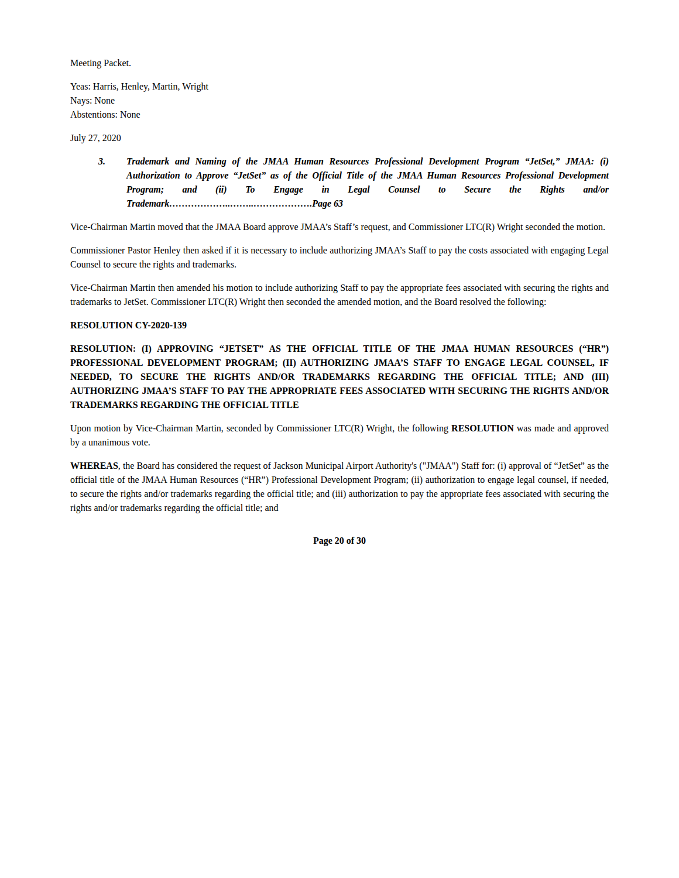Meeting Packet.
Yeas: Harris, Henley, Martin, Wright
Nays: None
Abstentions: None
July 27, 2020
3.
Trademark and Naming of the JMAA Human Resources Professional Development Program “JetSet,” JMAA: (i) Authorization to Approve “JetSet” as of the Official Title of the JMAA Human Resources Professional Development Program; and (ii) To Engage in Legal Counsel to Secure the Rights and/or Trademark………………..……..……………….Page 63
Vice-Chairman Martin moved that the JMAA Board approve JMAA’s Staff’s request, and Commissioner LTC(R) Wright seconded the motion.
Commissioner Pastor Henley then asked if it is necessary to include authorizing JMAA’s Staff to pay the costs associated with engaging Legal Counsel to secure the rights and trademarks.
Vice-Chairman Martin then amended his motion to include authorizing Staff to pay the appropriate fees associated with securing the rights and trademarks to JetSet. Commissioner LTC(R) Wright then seconded the amended motion, and the Board resolved the following:
RESOLUTION CY-2020-139
RESOLUTION: (I) APPROVING “JETSET” AS THE OFFICIAL TITLE OF THE JMAA HUMAN RESOURCES (“HR”) PROFESSIONAL DEVELOPMENT PROGRAM; (II) AUTHORIZING JMAA’S STAFF TO ENGAGE LEGAL COUNSEL, IF NEEDED, TO SECURE THE RIGHTS AND/OR TRADEMARKS REGARDING THE OFFICIAL TITLE; AND (III) AUTHORIZING JMAA’S STAFF TO PAY THE APPROPRIATE FEES ASSOCIATED WITH SECURING THE RIGHTS AND/OR TRADEMARKS REGARDING THE OFFICIAL TITLE
Upon motion by Vice-Chairman Martin, seconded by Commissioner LTC(R) Wright, the following RESOLUTION was made and approved by a unanimous vote.
WHEREAS, the Board has considered the request of Jackson Municipal Airport Authority's ("JMAA") Staff for: (i) approval of “JetSet” as the official title of the JMAA Human Resources (“HR”) Professional Development Program; (ii) authorization to engage legal counsel, if needed, to secure the rights and/or trademarks regarding the official title; and (iii) authorization to pay the appropriate fees associated with securing the rights and/or trademarks regarding the official title; and
Page 20 of 30